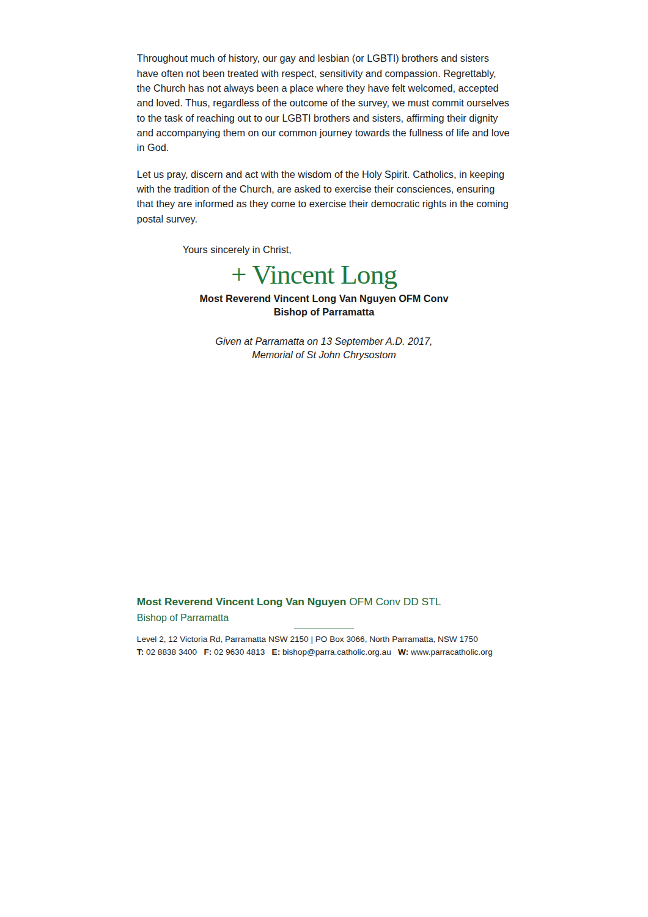Throughout much of history, our gay and lesbian (or LGBTI) brothers and sisters have often not been treated with respect, sensitivity and compassion. Regrettably, the Church has not always been a place where they have felt welcomed, accepted and loved. Thus, regardless of the outcome of the survey, we must commit ourselves to the task of reaching out to our LGBTI brothers and sisters, affirming their dignity and accompanying them on our common journey towards the fullness of life and love in God.
Let us pray, discern and act with the wisdom of the Holy Spirit. Catholics, in keeping with the tradition of the Church, are asked to exercise their consciences, ensuring that they are informed as they come to exercise their democratic rights in the coming postal survey.
Yours sincerely in Christ,
+ Vincent Long
Most Reverend Vincent Long Van Nguyen OFM Conv
Bishop of Parramatta
Given at Parramatta on 13 September A.D. 2017,
Memorial of St John Chrysostom
Most Reverend Vincent Long Van Nguyen OFM Conv DD STL
Bishop of Parramatta
Level 2, 12 Victoria Rd, Parramatta NSW 2150 | PO Box 3066, North Parramatta, NSW 1750
T: 02 8838 3400 F: 02 9630 4813 E: bishop@parra.catholic.org.au W: www.parracatholic.org